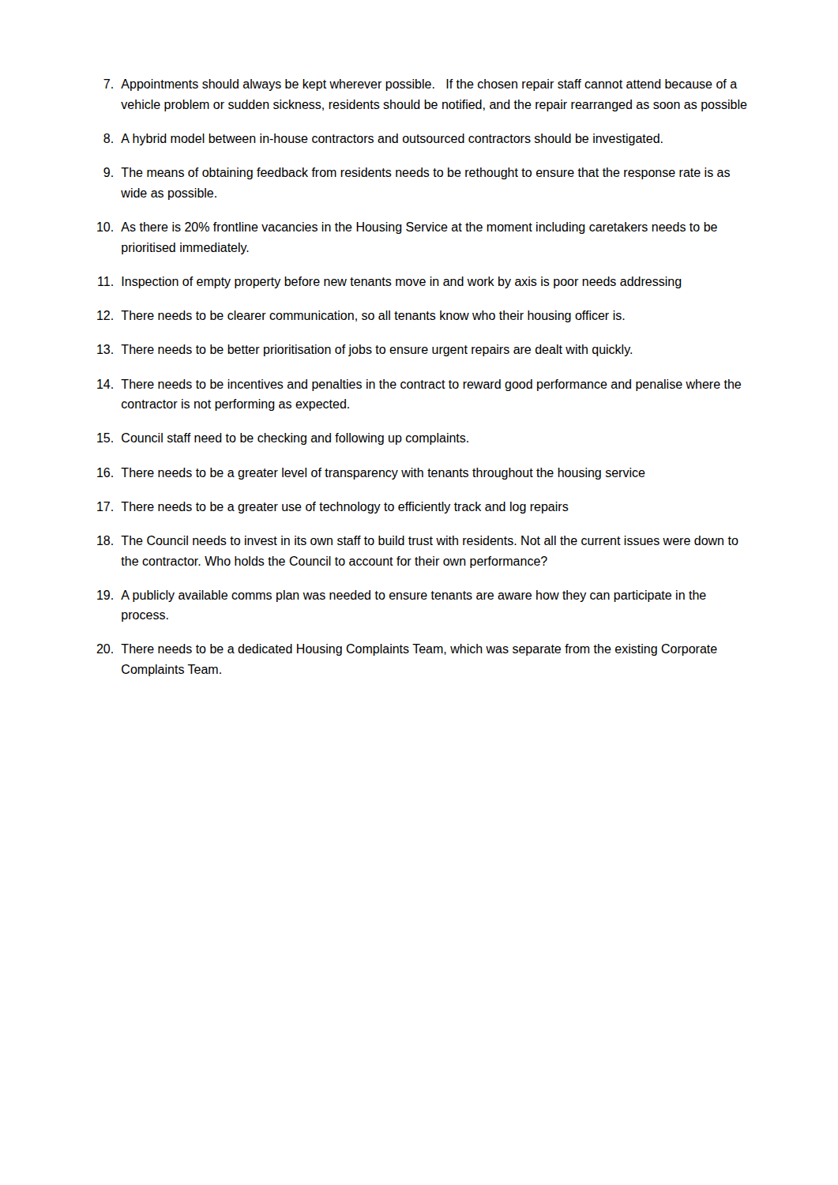Appointments should always be kept wherever possible. If the chosen repair staff cannot attend because of a vehicle problem or sudden sickness, residents should be notified, and the repair rearranged as soon as possible
A hybrid model between in-house contractors and outsourced contractors should be investigated.
The means of obtaining feedback from residents needs to be rethought to ensure that the response rate is as wide as possible.
As there is 20% frontline vacancies in the Housing Service at the moment including caretakers needs to be prioritised immediately.
Inspection of empty property before new tenants move in and work by axis is poor needs addressing
There needs to be clearer communication, so all tenants know who their housing officer is.
There needs to be better prioritisation of jobs to ensure urgent repairs are dealt with quickly.
There needs to be incentives and penalties in the contract to reward good performance and penalise where the contractor is not performing as expected.
Council staff need to be checking and following up complaints.
There needs to be a greater level of transparency with tenants throughout the housing service
There needs to be a greater use of technology to efficiently track and log repairs
The Council needs to invest in its own staff to build trust with residents. Not all the current issues were down to the contractor. Who holds the Council to account for their own performance?
A publicly available comms plan was needed to ensure tenants are aware how they can participate in the process.
There needs to be a dedicated Housing Complaints Team, which was separate from the existing Corporate Complaints Team.